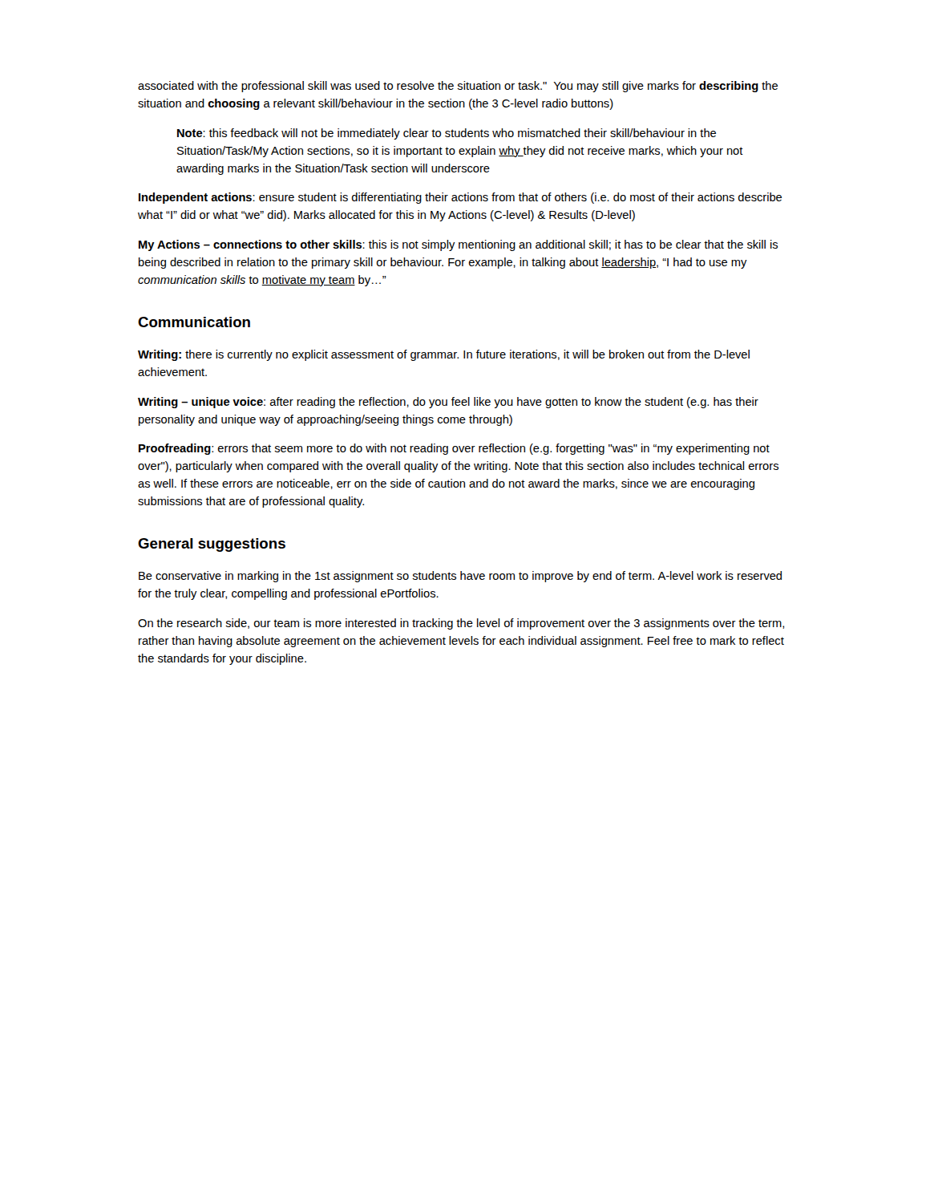associated with the professional skill was used to resolve the situation or task." You may still give marks for describing the situation and choosing a relevant skill/behaviour in the section (the 3 C-level radio buttons)
Note: this feedback will not be immediately clear to students who mismatched their skill/behaviour in the Situation/Task/My Action sections, so it is important to explain why they did not receive marks, which your not awarding marks in the Situation/Task section will underscore
Independent actions: ensure student is differentiating their actions from that of others (i.e. do most of their actions describe what “I” did or what “we” did). Marks allocated for this in My Actions (C-level) & Results (D-level)
My Actions – connections to other skills: this is not simply mentioning an additional skill; it has to be clear that the skill is being described in relation to the primary skill or behaviour. For example, in talking about leadership, “I had to use my communication skills to motivate my team by…”
Communication
Writing: there is currently no explicit assessment of grammar. In future iterations, it will be broken out from the D-level achievement.
Writing – unique voice: after reading the reflection, do you feel like you have gotten to know the student (e.g. has their personality and unique way of approaching/seeing things come through)
Proofreading: errors that seem more to do with not reading over reflection (e.g. forgetting "was" in “my experimenting not over"), particularly when compared with the overall quality of the writing. Note that this section also includes technical errors as well. If these errors are noticeable, err on the side of caution and do not award the marks, since we are encouraging submissions that are of professional quality.
General suggestions
Be conservative in marking in the 1st assignment so students have room to improve by end of term. A-level work is reserved for the truly clear, compelling and professional ePortfolios.
On the research side, our team is more interested in tracking the level of improvement over the 3 assignments over the term, rather than having absolute agreement on the achievement levels for each individual assignment. Feel free to mark to reflect the standards for your discipline.